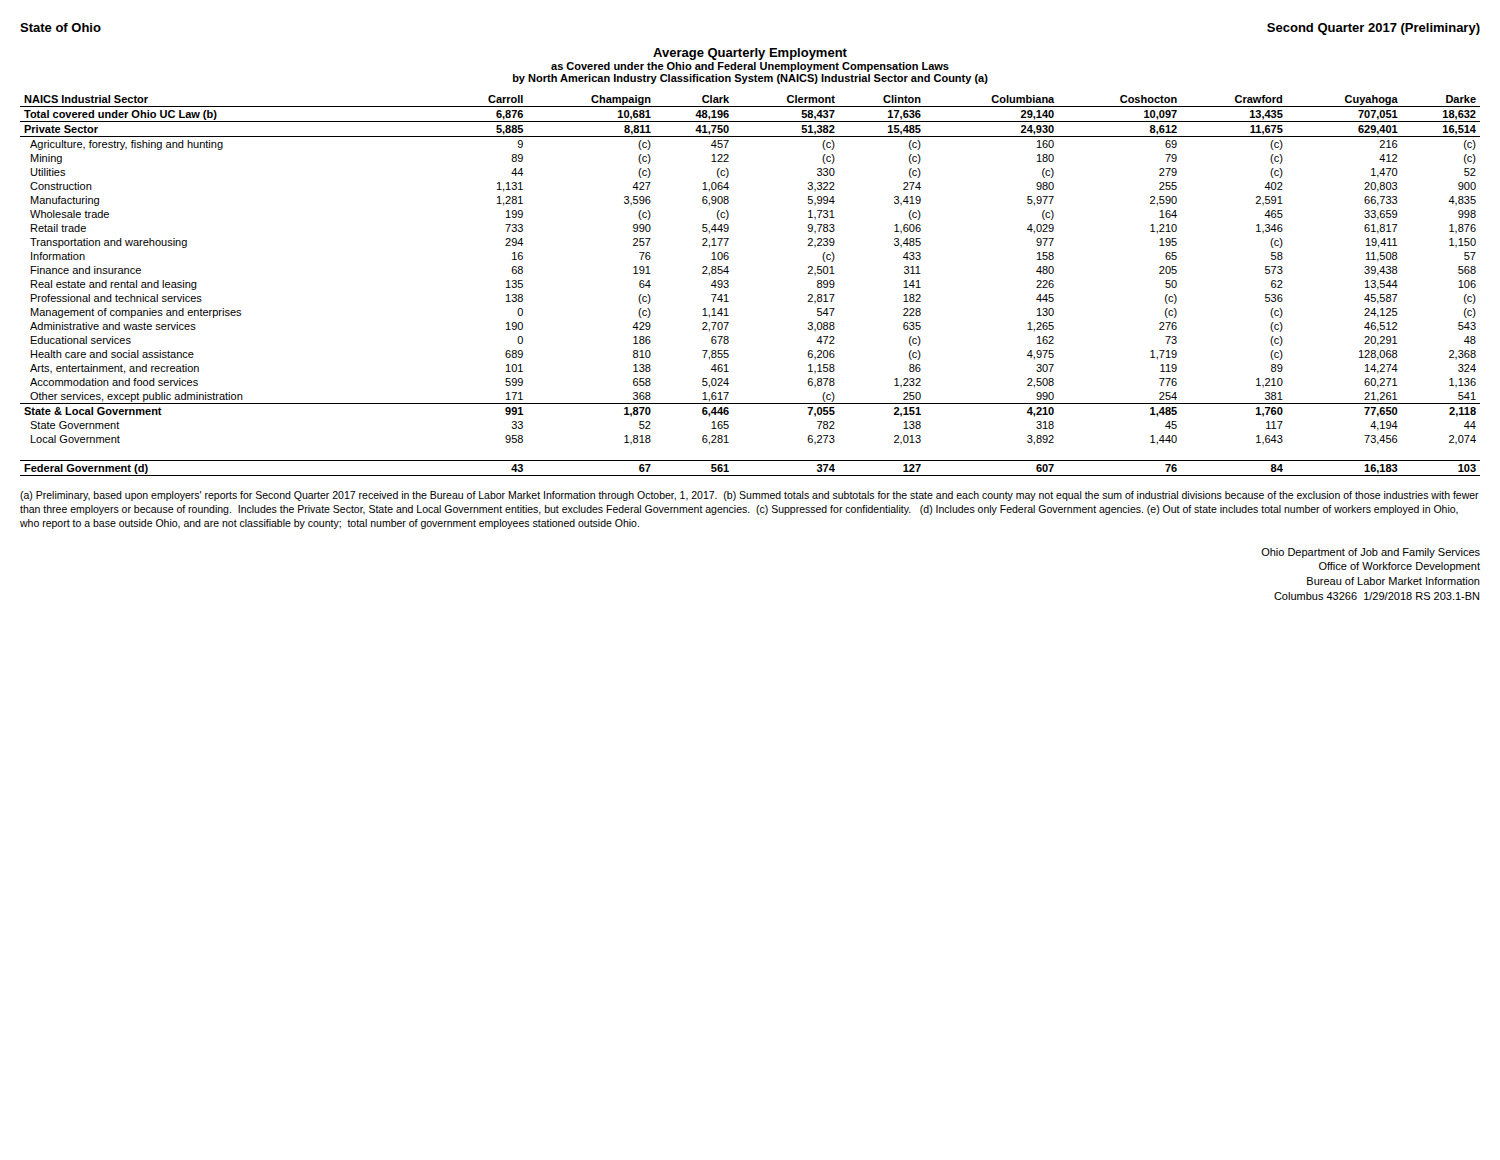State of Ohio
Second Quarter 2017 (Preliminary)
Average Quarterly Employment
as Covered under the Ohio and Federal Unemployment Compensation Laws
by North American Industry Classification System (NAICS) Industrial Sector and County (a)
| NAICS Industrial Sector | Carroll | Champaign | Clark | Clermont | Clinton | Columbiana | Coshocton | Crawford | Cuyahoga | Darke |
| --- | --- | --- | --- | --- | --- | --- | --- | --- | --- | --- |
| Total covered under Ohio UC Law (b) | 6,876 | 10,681 | 48,196 | 58,437 | 17,636 | 29,140 | 10,097 | 13,435 | 707,051 | 18,632 |
| Private Sector | 5,885 | 8,811 | 41,750 | 51,382 | 15,485 | 24,930 | 8,612 | 11,675 | 629,401 | 16,514 |
| Agriculture, forestry, fishing and hunting | 9 | (c) | 457 | (c) | (c) | 160 | 69 | (c) | 216 | (c) |
| Mining | 89 | (c) | 122 | (c) | (c) | 180 | 79 | (c) | 412 | (c) |
| Utilities | 44 | (c) | (c) | 330 | (c) | (c) | 279 | (c) | 1,470 | 52 |
| Construction | 1,131 | 427 | 1,064 | 3,322 | 274 | 980 | 255 | 402 | 20,803 | 900 |
| Manufacturing | 1,281 | 3,596 | 6,908 | 5,994 | 3,419 | 5,977 | 2,590 | 2,591 | 66,733 | 4,835 |
| Wholesale trade | 199 | (c) | (c) | 1,731 | (c) | (c) | 164 | 465 | 33,659 | 998 |
| Retail trade | 733 | 990 | 5,449 | 9,783 | 1,606 | 4,029 | 1,210 | 1,346 | 61,817 | 1,876 |
| Transportation and warehousing | 294 | 257 | 2,177 | 2,239 | 3,485 | 977 | 195 | (c) | 19,411 | 1,150 |
| Information | 16 | 76 | 106 | (c) | 433 | 158 | 65 | 58 | 11,508 | 57 |
| Finance and insurance | 68 | 191 | 2,854 | 2,501 | 311 | 480 | 205 | 573 | 39,438 | 568 |
| Real estate and rental and leasing | 135 | 64 | 493 | 899 | 141 | 226 | 50 | 62 | 13,544 | 106 |
| Professional and technical services | 138 | (c) | 741 | 2,817 | 182 | 445 | (c) | 536 | 45,587 | (c) |
| Management of companies and enterprises | 0 | (c) | 1,141 | 547 | 228 | 130 | (c) | (c) | 24,125 | (c) |
| Administrative and waste services | 190 | 429 | 2,707 | 3,088 | 635 | 1,265 | 276 | (c) | 46,512 | 543 |
| Educational services | 0 | 186 | 678 | 472 | (c) | 162 | 73 | (c) | 20,291 | 48 |
| Health care and social assistance | 689 | 810 | 7,855 | 6,206 | (c) | 4,975 | 1,719 | (c) | 128,068 | 2,368 |
| Arts, entertainment, and recreation | 101 | 138 | 461 | 1,158 | 86 | 307 | 119 | 89 | 14,274 | 324 |
| Accommodation and food services | 599 | 658 | 5,024 | 6,878 | 1,232 | 2,508 | 776 | 1,210 | 60,271 | 1,136 |
| Other services, except public administration | 171 | 368 | 1,617 | (c) | 250 | 990 | 254 | 381 | 21,261 | 541 |
| State & Local Government | 991 | 1,870 | 6,446 | 7,055 | 2,151 | 4,210 | 1,485 | 1,760 | 77,650 | 2,118 |
| State Government | 33 | 52 | 165 | 782 | 138 | 318 | 45 | 117 | 4,194 | 44 |
| Local Government | 958 | 1,818 | 6,281 | 6,273 | 2,013 | 3,892 | 1,440 | 1,643 | 73,456 | 2,074 |
| Federal Government (d) | 43 | 67 | 561 | 374 | 127 | 607 | 76 | 84 | 16,183 | 103 |
(a) Preliminary, based upon employers' reports for Second Quarter 2017 received in the Bureau of Labor Market Information through October, 1, 2017. (b) Summed totals and subtotals for the state and each county may not equal the sum of industrial divisions because of the exclusion of those industries with fewer than three employers or because of rounding. Includes the Private Sector, State and Local Government entities, but excludes Federal Government agencies. (c) Suppressed for confidentiality. (d) Includes only Federal Government agencies. (e) Out of state includes total number of workers employed in Ohio, who report to a base outside Ohio, and are not classifiable by county; total number of government employees stationed outside Ohio.
Ohio Department of Job and Family Services
Office of Workforce Development
Bureau of Labor Market Information
Columbus 43266 1/29/2018 RS 203.1-BN